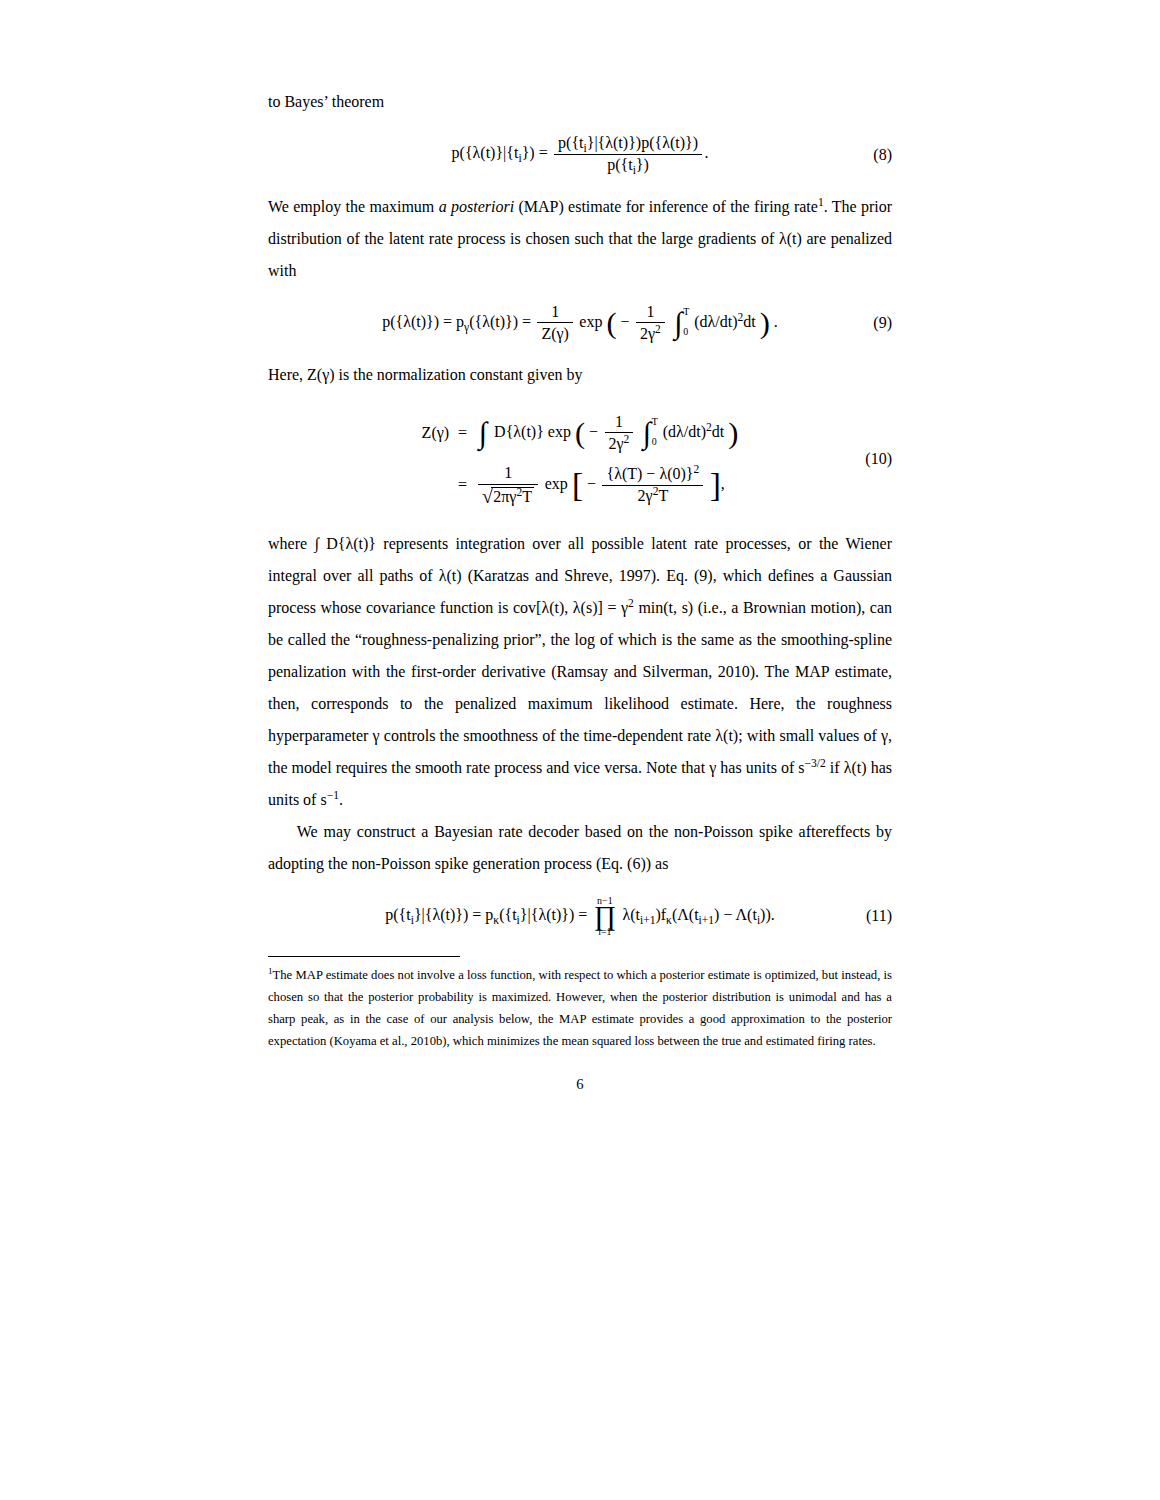to Bayes’ theorem
p({λ(t)}|{ti}) = p({ti}|{λ(t)})p({λ(t)}) p({ti}) . (8)
We employ the maximum a posteriori (MAP) estimate for inference of the firing rate1. The prior distribution of the latent rate process is chosen such that the large gradients of λ(t) are penalized with
p({λ(t)}) = pγ({λ(t)}) = 1 Z(γ) exp ( − 1 2γ2 ∫T 0 (dλ/dt)2dt ) . (9)
Here, Z(γ) is the normalization constant given by
| Z(γ) | = | ∫ D{λ(t)} exp ( − 1 2γ 2 ∫ T 0 (dλ/dt) 2 dt ) |
| | = | 1 2πγ 2 T exp [ − {λ(T) − λ(0)} 2 2γ 2 T ] , |
(10)
where ∫ D{λ(t)} represents integration over all possible latent rate processes, or the Wiener integral over all paths of λ(t) (Karatzas and Shreve, 1997). Eq. (9), which defines a Gaussian process whose covariance function is cov[λ(t), λ(s)] = γ2 min(t, s) (i.e., a Brownian motion), can be called the “roughness-penalizing prior”, the log of which is the same as the smoothing-spline penalization with the first-order derivative (Ramsay and Silverman, 2010). The MAP estimate, then, corresponds to the penalized maximum likelihood estimate. Here, the roughness hyperparameter γ controls the smoothness of the time-dependent rate λ(t); with small values of γ, the model requires the smooth rate process and vice versa. Note that γ has units of s−3/2 if λ(t) has units of s−1.
We may construct a Bayesian rate decoder based on the non-Poisson spike aftereffects by adopting the non-Poisson spike generation process (Eq. (6)) as
p({ti}|{λ(t)}) = pκ({ti}|{λ(t)}) = n−1 ∏ i=1 λ(ti+1)fκ(Λ(ti+1) − Λ(ti)). (11)
1The MAP estimate does not involve a loss function, with respect to which a posterior estimate is optimized, but instead, is chosen so that the posterior probability is maximized. However, when the posterior distribution is unimodal and has a sharp peak, as in the case of our analysis below, the MAP estimate provides a good approximation to the posterior expectation (Koyama et al., 2010b), which minimizes the mean squared loss between the true and estimated firing rates.
6